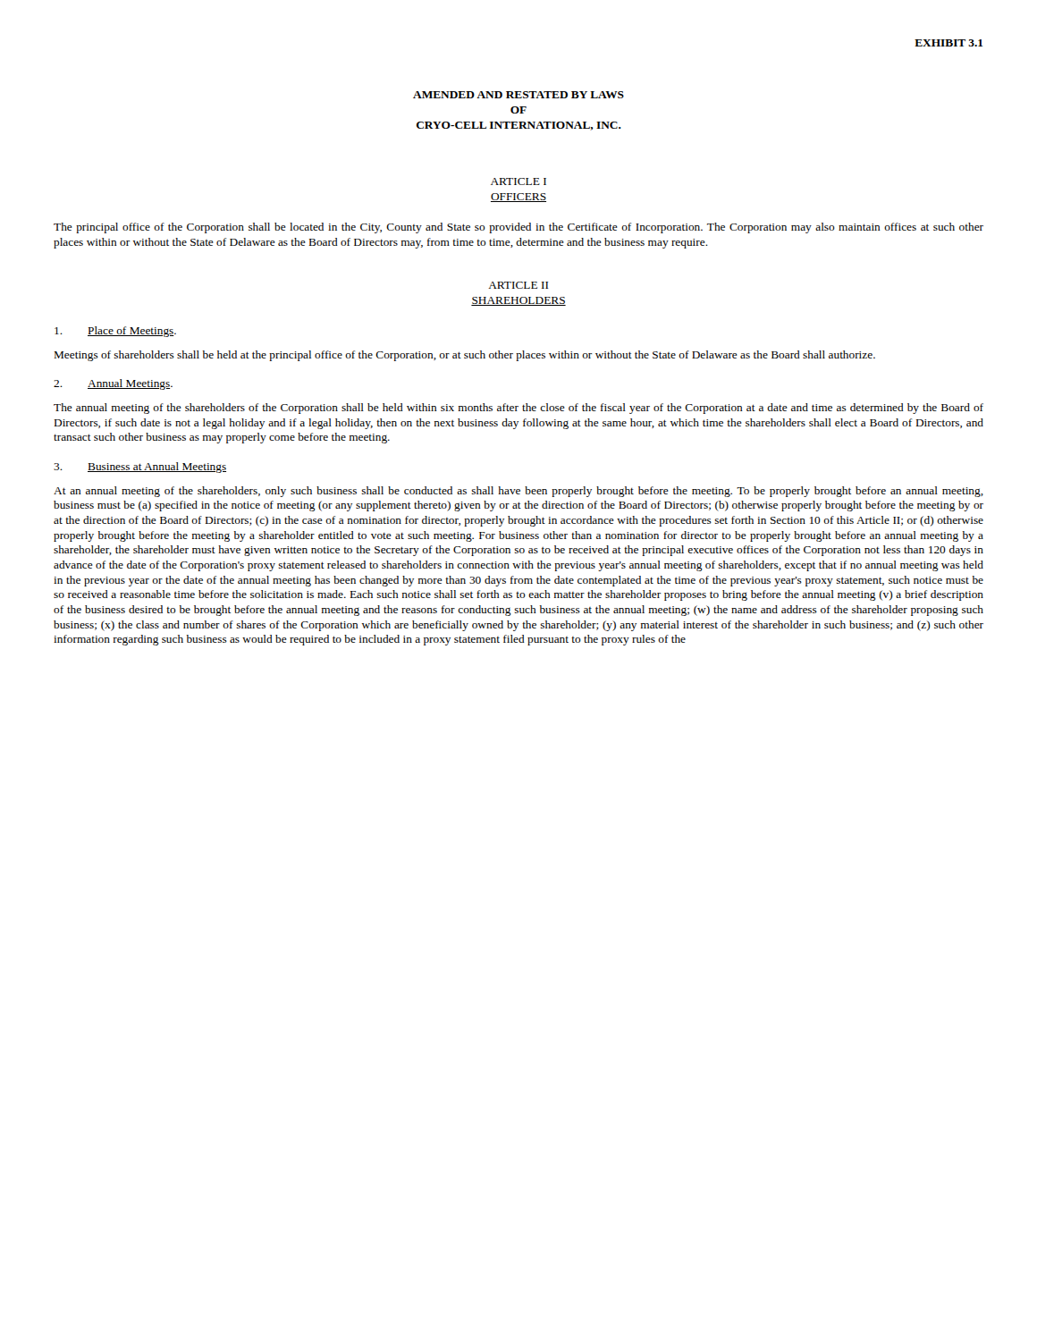EXHIBIT 3.1
AMENDED AND RESTATED BY LAWS
OF
CRYO-CELL INTERNATIONAL, INC.
ARTICLE I
OFFICERS
The principal office of the Corporation shall be located in the City, County and State so provided in the Certificate of Incorporation. The Corporation may also maintain offices at such other places within or without the State of Delaware as the Board of Directors may, from time to time, determine and the business may require.
ARTICLE II
SHAREHOLDERS
1. Place of Meetings.
Meetings of shareholders shall be held at the principal office of the Corporation, or at such other places within or without the State of Delaware as the Board shall authorize.
2. Annual Meetings.
The annual meeting of the shareholders of the Corporation shall be held within six months after the close of the fiscal year of the Corporation at a date and time as determined by the Board of Directors, if such date is not a legal holiday and if a legal holiday, then on the next business day following at the same hour, at which time the shareholders shall elect a Board of Directors, and transact such other business as may properly come before the meeting.
3. Business at Annual Meetings
At an annual meeting of the shareholders, only such business shall be conducted as shall have been properly brought before the meeting. To be properly brought before an annual meeting, business must be (a) specified in the notice of meeting (or any supplement thereto) given by or at the direction of the Board of Directors; (b) otherwise properly brought before the meeting by or at the direction of the Board of Directors; (c) in the case of a nomination for director, properly brought in accordance with the procedures set forth in Section 10 of this Article II; or (d) otherwise properly brought before the meeting by a shareholder entitled to vote at such meeting. For business other than a nomination for director to be properly brought before an annual meeting by a shareholder, the shareholder must have given written notice to the Secretary of the Corporation so as to be received at the principal executive offices of the Corporation not less than 120 days in advance of the date of the Corporation's proxy statement released to shareholders in connection with the previous year's annual meeting of shareholders, except that if no annual meeting was held in the previous year or the date of the annual meeting has been changed by more than 30 days from the date contemplated at the time of the previous year's proxy statement, such notice must be so received a reasonable time before the solicitation is made. Each such notice shall set forth as to each matter the shareholder proposes to bring before the annual meeting (v) a brief description of the business desired to be brought before the annual meeting and the reasons for conducting such business at the annual meeting; (w) the name and address of the shareholder proposing such business; (x) the class and number of shares of the Corporation which are beneficially owned by the shareholder; (y) any material interest of the shareholder in such business; and (z) such other information regarding such business as would be required to be included in a proxy statement filed pursuant to the proxy rules of the